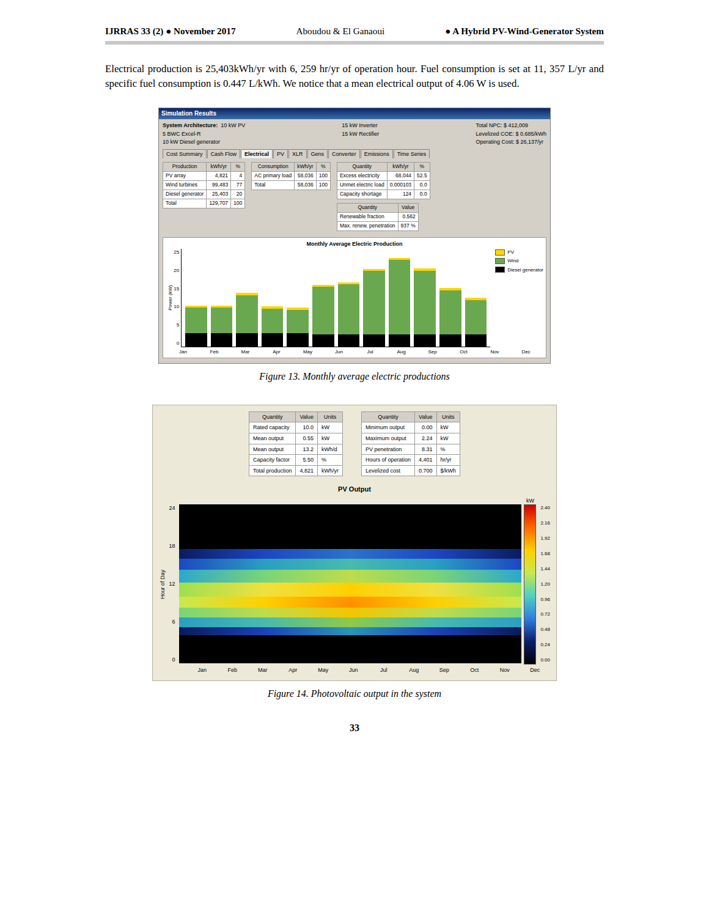IJRRAS 33 (2) ● November 2017 Aboudou & El Ganaoui ● A Hybrid PV-Wind-Generator System
Electrical production is 25,403kWh/yr with 6, 259 hr/yr of operation hour. Fuel consumption is set at 11, 357 L/yr and specific fuel consumption is 0.447 L/kWh. We notice that a mean electrical output of 4.06 W is used.
Simulation Results
System Architecture: 10 kW PV
5 BWC Excel-R
10 kW Diesel generator
15 kW Inverter
15 kW Rectifier
Total NPC: $ 412,009
Levelized COE: $ 0.685/kWh
Operating Cost: $ 26,137/yr
Cost Summary Cash Flow Electrical PV XLR Gens Converter Emissions Time Series
| Production | kWh/yr | % |
| --- | --- | --- |
| PV array | 4,821 | 4 |
| Wind turbines | 99,483 | 77 |
| Diesel generator | 25,403 | 20 |
| Total | 129,707 | 100 |
| Consumption | kWh/yr | % |
| --- | --- | --- |
| AC primary load | 58,036 | 100 |
| Total | 58,036 | 100 |
| Quantity | kWh/yr | % |
| --- | --- | --- |
| Excess electricity | 68,044 | 52.5 |
| Unmet electric load | 0.000103 | 0.0 |
| Capacity shortage | 124 | 0.0 |
| Quantity | Value |
| --- | --- |
| Renewable fraction | 0.562 |
| Max. renew. penetration | 937 % |
Monthly Average Electric Production
Power (kW)
2520151050
PV
Wind
Diesel generator
Jan Feb Mar Apr May Jun Jul Aug Sep Oct Nov Dec
Figure 13. Monthly average electric productions
| Quantity | Value | Units |
| --- | --- | --- |
| Rated capacity | 10.0 | kW |
| Mean output | 0.55 | kW |
| Mean output | 13.2 | kWh/d |
| Capacity factor | 5.50 | % |
| Total production | 4,821 | kWh/yr |
| Quantity | Value | Units |
| --- | --- | --- |
| Minimum output | 0.00 | kW |
| Maximum output | 2.24 | kW |
| PV penetration | 8.31 | % |
| Hours of operation | 4,401 | hr/yr |
| Levelized cost | 0.700 | $/kWh |
PV Output
kW
Hour of Day
24181260
2.402.161.921.681.44 1.200.960.720.480.240.00
Jan Feb Mar Apr May Jun Jul Aug Sep Oct Nov Dec
Figure 14. Photovoltaic output in the system
33